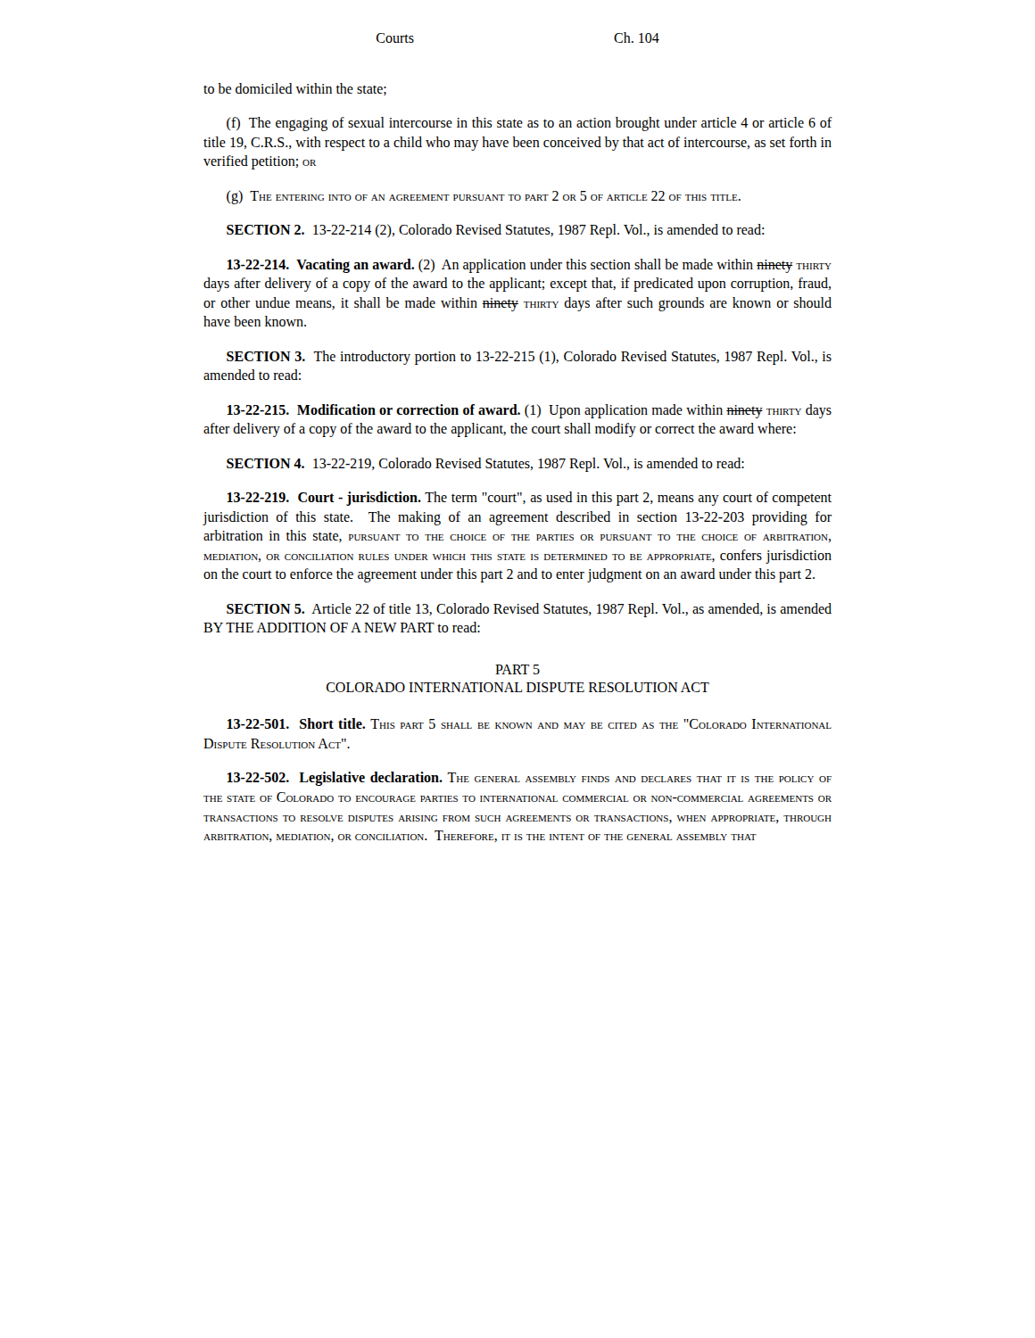Courts Ch. 104
to be domiciled within the state;
(f) The engaging of sexual intercourse in this state as to an action brought under article 4 or article 6 of title 19, C.R.S., with respect to a child who may have been conceived by that act of intercourse, as set forth in verified petition; or
(g) The entering into of an agreement pursuant to part 2 or 5 of article 22 of this title.
SECTION 2. 13-22-214 (2), Colorado Revised Statutes, 1987 Repl. Vol., is amended to read:
13-22-214. Vacating an award. (2) An application under this section shall be made within ninety thirty days after delivery of a copy of the award to the applicant; except that, if predicated upon corruption, fraud, or other undue means, it shall be made within ninety thirty days after such grounds are known or should have been known.
SECTION 3. The introductory portion to 13-22-215 (1), Colorado Revised Statutes, 1987 Repl. Vol., is amended to read:
13-22-215. Modification or correction of award. (1) Upon application made within ninety thirty days after delivery of a copy of the award to the applicant, the court shall modify or correct the award where:
SECTION 4. 13-22-219, Colorado Revised Statutes, 1987 Repl. Vol., is amended to read:
13-22-219. Court - jurisdiction. The term "court", as used in this part 2, means any court of competent jurisdiction of this state. The making of an agreement described in section 13-22-203 providing for arbitration in this state, pursuant to the choice of the parties or pursuant to the choice of arbitration, mediation, or conciliation rules under which this state is determined to be appropriate, confers jurisdiction on the court to enforce the agreement under this part 2 and to enter judgment on an award under this part 2.
SECTION 5. Article 22 of title 13, Colorado Revised Statutes, 1987 Repl. Vol., as amended, is amended BY THE ADDITION OF A NEW PART to read:
PART 5 COLORADO INTERNATIONAL DISPUTE RESOLUTION ACT
13-22-501. Short title. This part 5 shall be known and may be cited as the "Colorado International Dispute Resolution Act".
13-22-502. Legislative declaration. The general assembly finds and declares that it is the policy of the state of Colorado to encourage parties to international commercial or non-commercial agreements or transactions to resolve disputes arising from such agreements or transactions, when appropriate, through arbitration, mediation, or conciliation. Therefore, it is the intent of the general assembly that